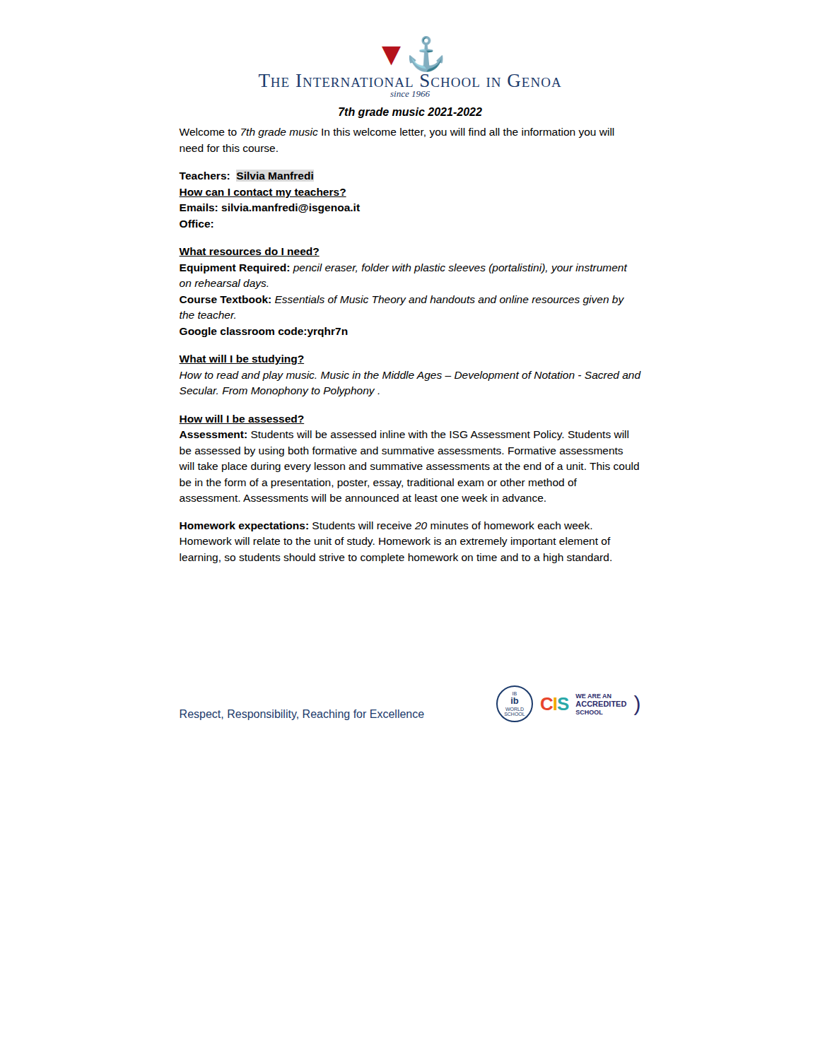▼⚓
The International School in Genoa
since 1966
7th grade music 2021-2022
Welcome to 7th grade music In this welcome letter, you will find all the information you will need for this course.
Teachers: Silvia Manfredi
How can I contact my teachers?
Emails: silvia.manfredi@isgenoa.it
Office:
What resources do I need?
Equipment Required: pencil eraser, folder with plastic sleeves (portalistini), your instrument on rehearsal days.
Course Textbook: Essentials of Music Theory and handouts and online resources given by the teacher.
Google classroom code:yrqhr7n
What will I be studying?
How to read and play music. Music in the Middle Ages – Development of Notation - Sacred and Secular. From Monophony to Polyphony .
How will I be assessed?
Assessment: Students will be assessed inline with the ISG Assessment Policy. Students will be assessed by using both formative and summative assessments. Formative assessments will take place during every lesson and summative assessments at the end of a unit. This could be in the form of a presentation, poster, essay, traditional exam or other method of assessment. Assessments will be announced at least one week in advance.
Homework expectations: Students will receive 20 minutes of homework each week. Homework will relate to the unit of study. Homework is an extremely important element of learning, so students should strive to complete homework on time and to a high standard.
Respect, Responsibility, Reaching for Excellence
IBib WORLD SCHOOL
CIS
We are anAccredited School
)